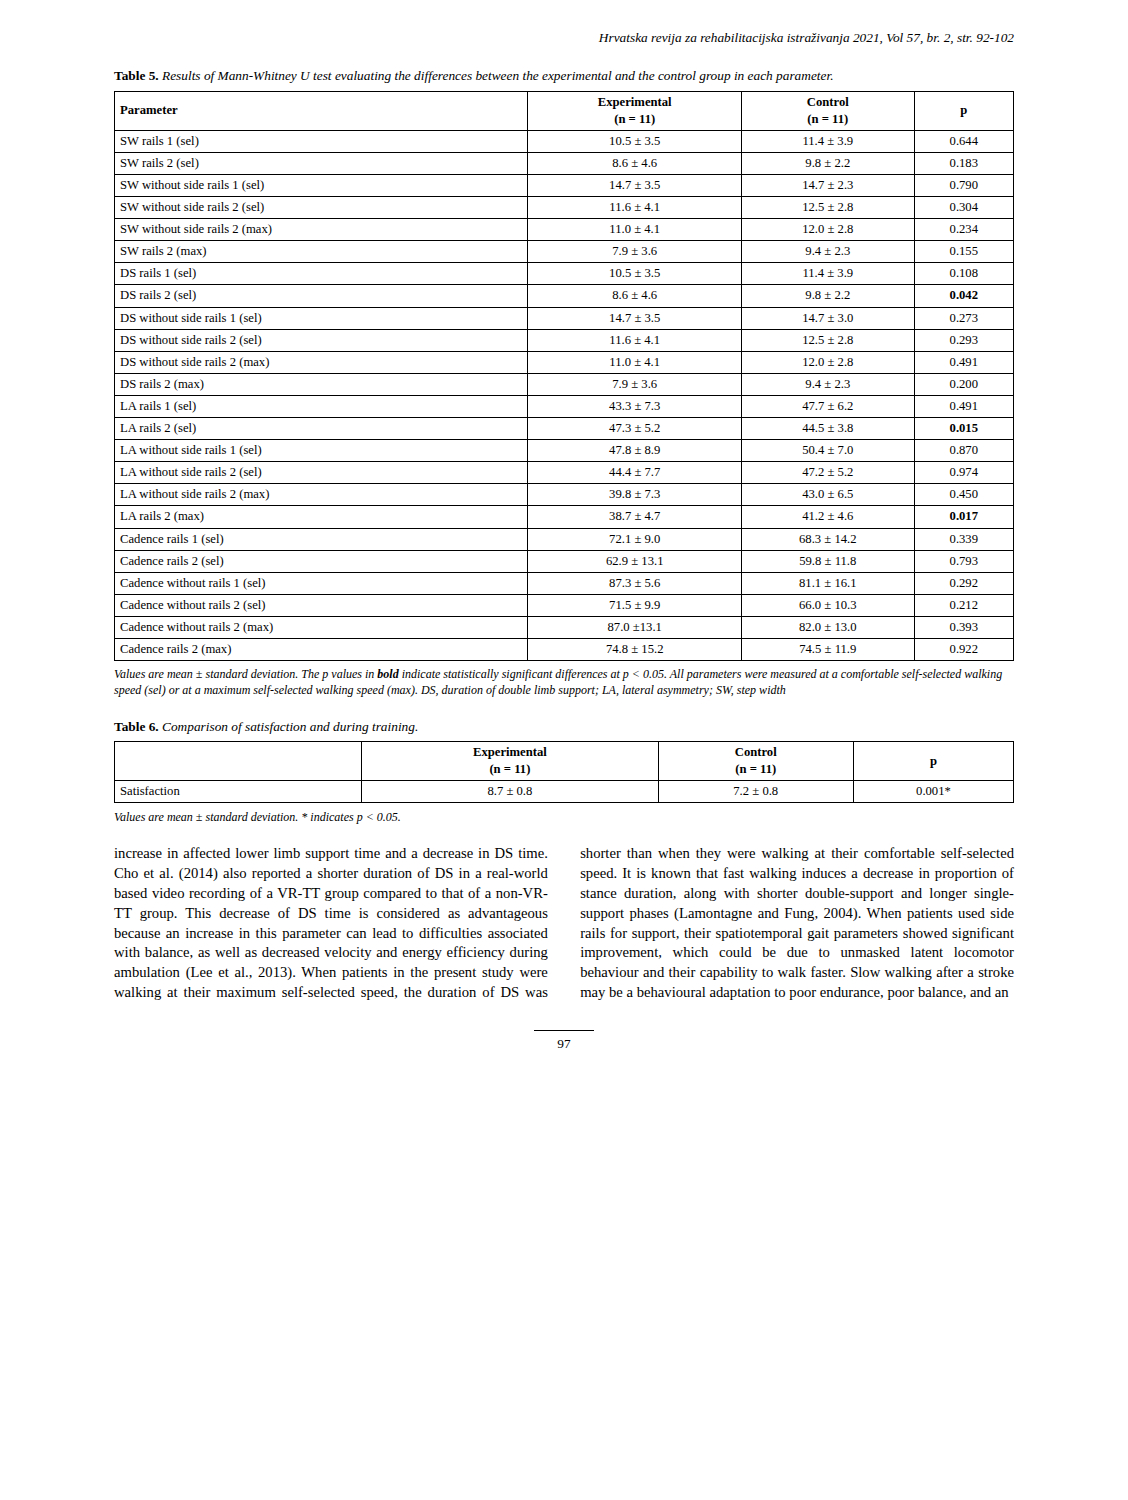Hrvatska revija za rehabilitacijska istraživanja 2021, Vol 57, br. 2, str. 92-102
Table 5. Results of Mann-Whitney U test evaluating the differences between the experimental and the control group in each parameter.
| Parameter | Experimental (n = 11) | Control (n = 11) | p |
| --- | --- | --- | --- |
| SW rails 1 (sel) | 10.5 ± 3.5 | 11.4 ± 3.9 | 0.644 |
| SW rails 2 (sel) | 8.6 ± 4.6 | 9.8 ± 2.2 | 0.183 |
| SW without side rails 1 (sel) | 14.7 ± 3.5 | 14.7 ± 2.3 | 0.790 |
| SW without side rails 2 (sel) | 11.6 ± 4.1 | 12.5 ± 2.8 | 0.304 |
| SW without side rails 2 (max) | 11.0 ± 4.1 | 12.0 ± 2.8 | 0.234 |
| SW rails 2 (max) | 7.9 ± 3.6 | 9.4 ± 2.3 | 0.155 |
| DS rails 1 (sel) | 10.5 ± 3.5 | 11.4 ± 3.9 | 0.108 |
| DS rails 2 (sel) | 8.6 ± 4.6 | 9.8 ± 2.2 | 0.042 |
| DS without side rails 1 (sel) | 14.7 ± 3.5 | 14.7 ± 3.0 | 0.273 |
| DS without side rails 2 (sel) | 11.6 ± 4.1 | 12.5 ± 2.8 | 0.293 |
| DS without side rails 2 (max) | 11.0 ± 4.1 | 12.0 ± 2.8 | 0.491 |
| DS rails 2 (max) | 7.9 ± 3.6 | 9.4 ± 2.3 | 0.200 |
| LA rails 1 (sel) | 43.3 ± 7.3 | 47.7 ± 6.2 | 0.491 |
| LA rails 2 (sel) | 47.3 ± 5.2 | 44.5 ± 3.8 | 0.015 |
| LA without side rails 1 (sel) | 47.8 ± 8.9 | 50.4 ± 7.0 | 0.870 |
| LA without side rails 2 (sel) | 44.4 ± 7.7 | 47.2 ± 5.2 | 0.974 |
| LA without side rails 2 (max) | 39.8 ± 7.3 | 43.0 ± 6.5 | 0.450 |
| LA rails 2 (max) | 38.7 ± 4.7 | 41.2 ± 4.6 | 0.017 |
| Cadence rails 1 (sel) | 72.1 ± 9.0 | 68.3 ± 14.2 | 0.339 |
| Cadence rails 2 (sel) | 62.9 ± 13.1 | 59.8 ± 11.8 | 0.793 |
| Cadence without rails 1 (sel) | 87.3 ± 5.6 | 81.1 ± 16.1 | 0.292 |
| Cadence without rails 2 (sel) | 71.5 ± 9.9 | 66.0 ± 10.3 | 0.212 |
| Cadence without rails 2 (max) | 87.0 ±13.1 | 82.0 ± 13.0 | 0.393 |
| Cadence rails 2 (max) | 74.8 ± 15.2 | 74.5 ± 11.9 | 0.922 |
Values are mean ± standard deviation. The p values in bold indicate statistically significant differences at p < 0.05. All parameters were measured at a comfortable self-selected walking speed (sel) or at a maximum self-selected walking speed (max). DS, duration of double limb support; LA, lateral asymmetry; SW, step width
Table 6. Comparison of satisfaction and during training.
| | Experimental (n = 11) | Control (n = 11) | p |
| --- | --- | --- | --- |
| Satisfaction | 8.7 ± 0.8 | 7.2 ± 0.8 | 0.001* |
Values are mean ± standard deviation. * indicates p < 0.05.
increase in affected lower limb support time and a decrease in DS time. Cho et al. (2014) also reported a shorter duration of DS in a real-world based video recording of a VR-TT group compared to that of a non-VR-TT group. This decrease of DS time is considered as advantageous because an increase in this parameter can lead to difficulties associated with balance, as well as decreased velocity and energy efficiency during ambulation (Lee et al., 2013). When patients in the present study were walking at their maximum self-selected speed, the duration of DS was shorter than when they were walking at their comfortable self-selected speed. It is known that fast walking induces a decrease in proportion of stance duration, along with shorter double-support and longer single-support phases (Lamontagne and Fung, 2004). When patients used side rails for support, their spatiotemporal gait parameters showed significant improvement, which could be due to unmasked latent locomotor behaviour and their capability to walk faster. Slow walking after a stroke may be a behavioural adaptation to poor endurance, poor balance, and an
97